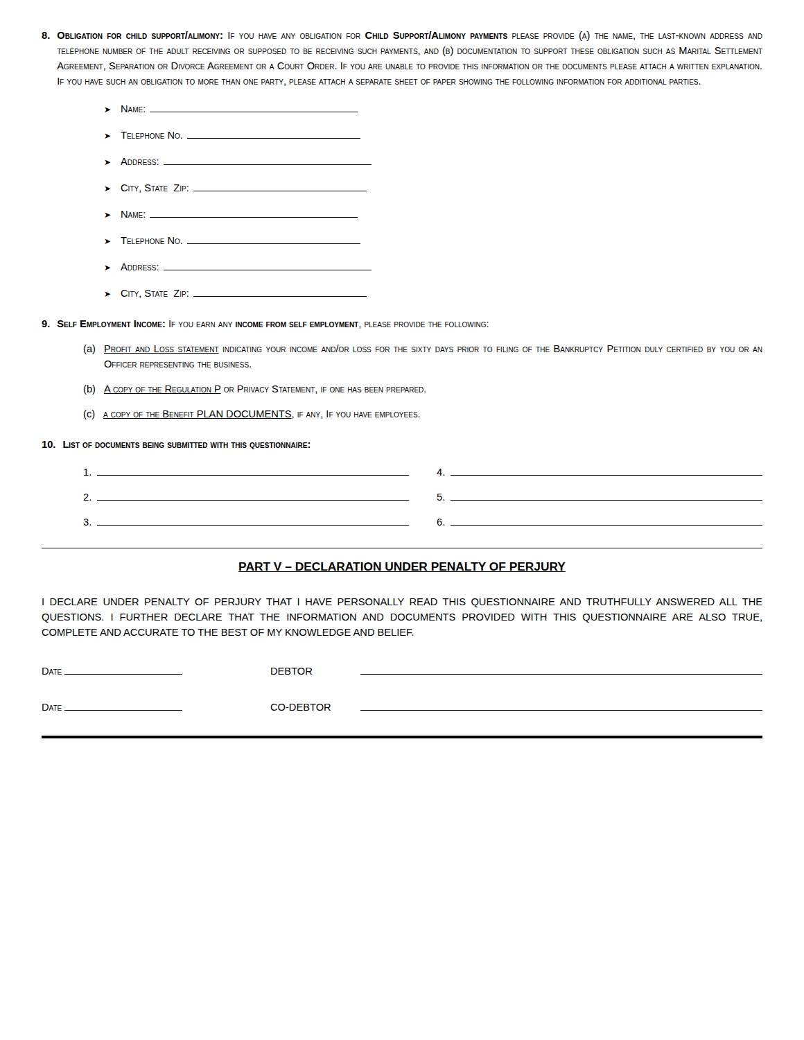8.
Obligation for child support/alimony: If you have any obligation for Child Support/Alimony payments please provide (a) the name, the last-known address and telephone number of the adult receiving or supposed to be receiving such payments, and (b) documentation to support these obligation such as Marital Settlement Agreement, Separation or Divorce Agreement or a Court Order. If you are unable to provide this information or the documents please attach a written explanation. If you have such an obligation to more than one party, please attach a separate sheet of paper showing the following information for additional parties.
Name:
Telephone No.
Address:
City, State Zip:
Name:
Telephone No.
Address:
City, State Zip:
9.
Self Employment Income: If you earn any income from self employment, please provide the following:
(a) Profit and Loss statement indicating your income and/or loss for the sixty days prior to filing of the Bankruptcy Petition duly certified by you or an Officer representing the business.
(b) A copy of the Regulation P or Privacy Statement, if one has been prepared.
(c) a copy of the Benefit PLAN DOCUMENTS, if any, If you have employees.
10.
List of documents being submitted with this questionnaire:
1.
4.
2.
5.
3.
6.
PART V – DECLARATION UNDER PENALTY OF PERJURY
I DECLARE UNDER PENALTY OF PERJURY THAT I HAVE PERSONALLY READ THIS QUESTIONNAIRE AND TRUTHFULLY ANSWERED ALL THE QUESTIONS. I FURTHER DECLARE THAT THE INFORMATION AND DOCUMENTS PROVIDED WITH THIS QUESTIONNAIRE ARE ALSO TRUE, COMPLETE AND ACCURATE TO THE BEST OF MY KNOWLEDGE AND BELIEF.
Date
DEBTOR
Date
CO-DEBTOR